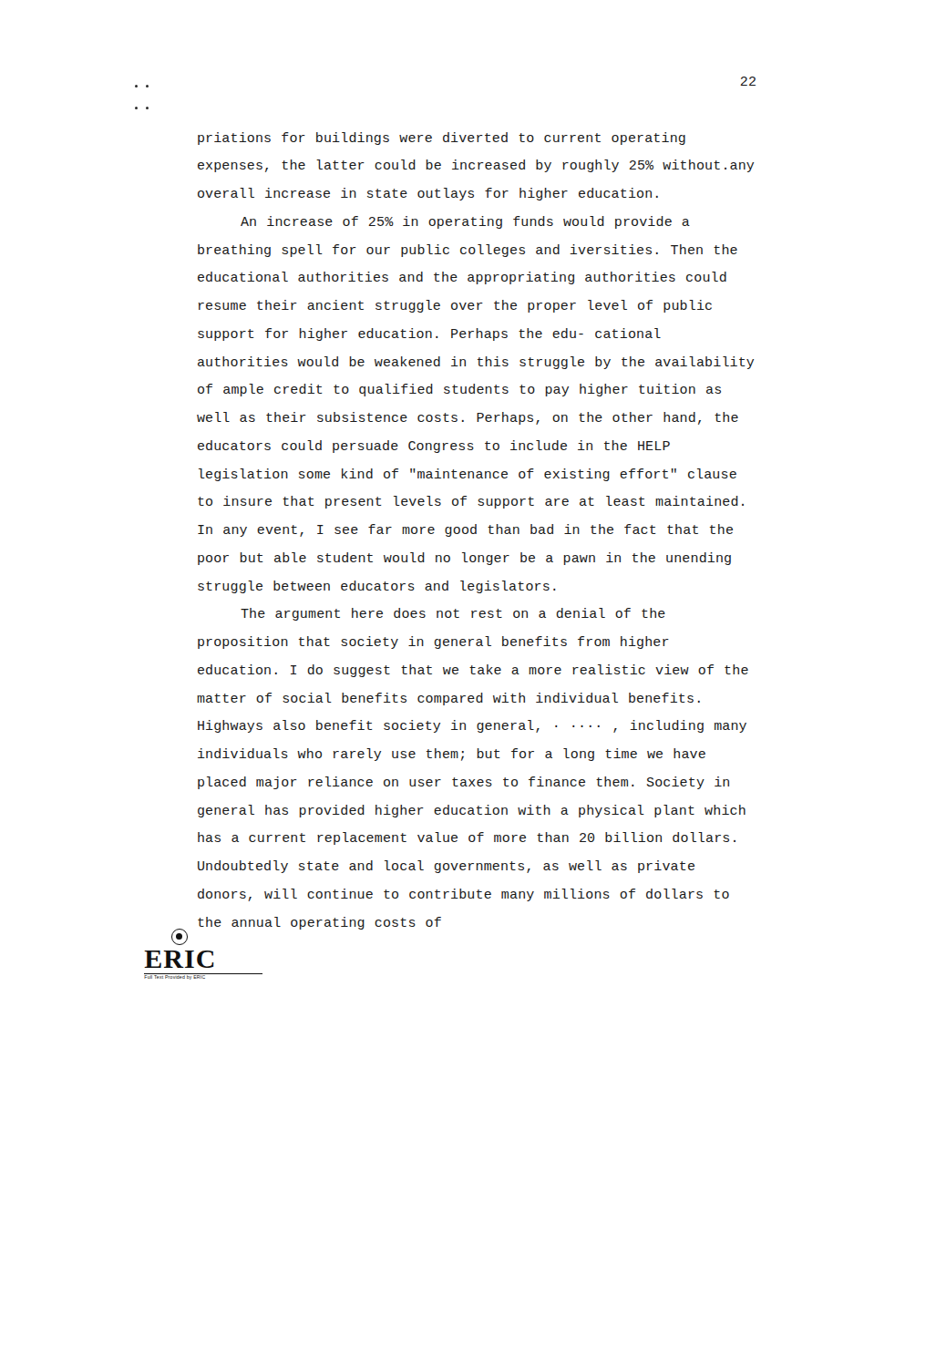22
priations for buildings were diverted to current operating expenses, the latter could be increased by roughly 25% without.any overall increase in state outlays for higher education.
An increase of 25% in operating funds would provide a breathing spell for our public colleges and ​iversities. Then the educational authorities and the appropriating authorities could resume their ancient struggle over the proper level of public support for higher education. Perhaps the edu- cational authorities would be weakened in this struggle by the availability of ample credit to qualified students to pay higher tuition as well as their subsistence costs. Perhaps, on the other hand, the educators could persuade Congress to include in the HELP legislation some kind of "maintenance of existing effort" clause to insure that present levels of support are at least maintained. In any event, I see far more good than bad in the fact that the poor but able student would no longer be a pawn in the unending struggle between educators and legislators.
The argument here does not rest on a denial of the proposition that society in general benefits from higher education. I do suggest that we take a more realistic view of the matter of social benefits compared with individual benefits. Highways also benefit society in general, · ···· , including many individuals who rarely use them; but for a long time we have placed major reliance on user taxes to finance them. Society in general has provided higher education with a physical plant which has a current replacement value of more than 20 billion dollars. Undoubtedly state and local governments, as well as private donors, will continue to contribute many millions of dollars to the annual operating costs of
ERIC
Full Text Provided by ERIC